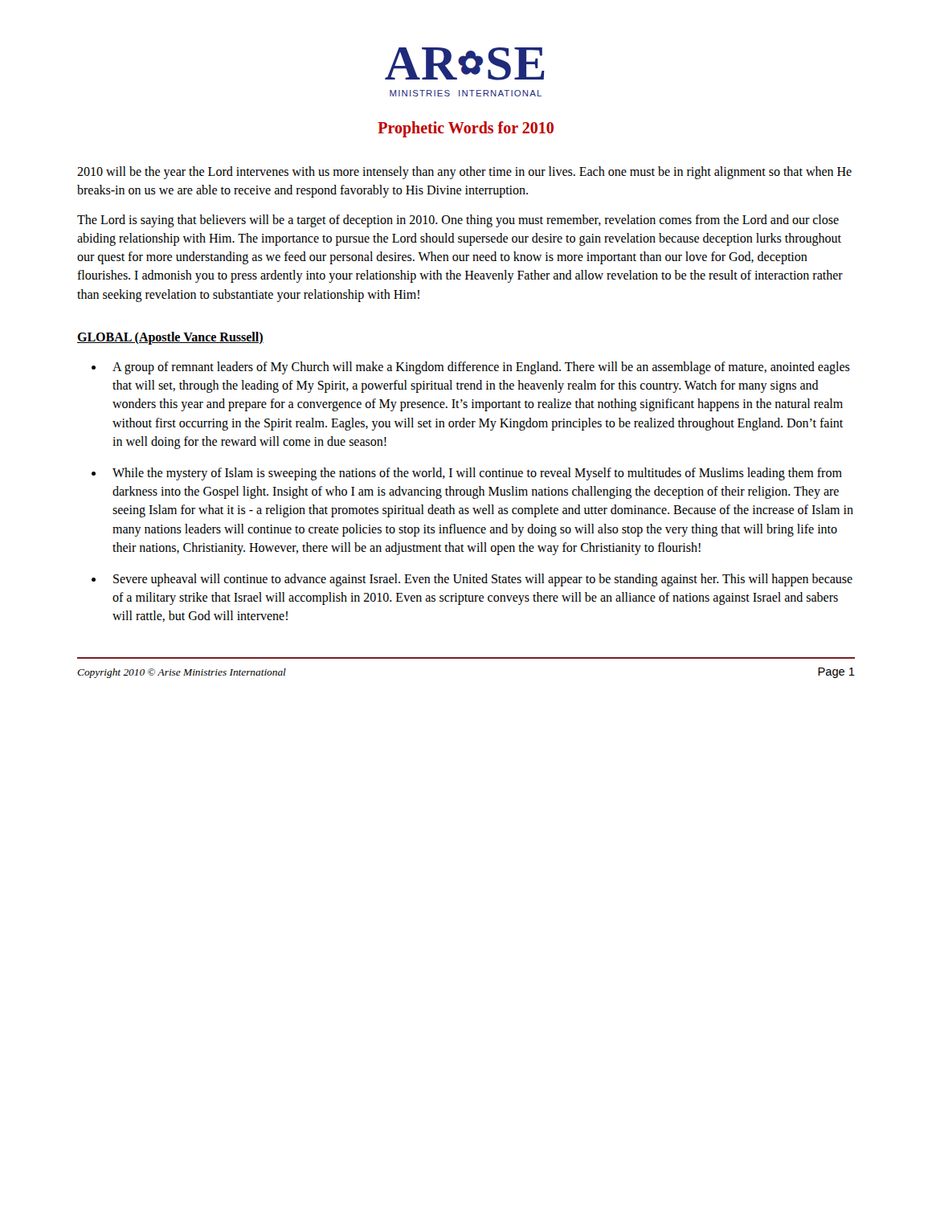AR✿SE
MINISTRIES INTERNATIONAL
Prophetic Words for 2010
2010 will be the year the Lord intervenes with us more intensely than any other time in our lives. Each one must be in right alignment so that when He breaks-in on us we are able to receive and respond favorably to His Divine interruption.
The Lord is saying that believers will be a target of deception in 2010. One thing you must remember, revelation comes from the Lord and our close abiding relationship with Him. The importance to pursue the Lord should supersede our desire to gain revelation because deception lurks throughout our quest for more understanding as we feed our personal desires. When our need to know is more important than our love for God, deception flourishes. I admonish you to press ardently into your relationship with the Heavenly Father and allow revelation to be the result of interaction rather than seeking revelation to substantiate your relationship with Him!
GLOBAL (Apostle Vance Russell)
A group of remnant leaders of My Church will make a Kingdom difference in England. There will be an assemblage of mature, anointed eagles that will set, through the leading of My Spirit, a powerful spiritual trend in the heavenly realm for this country. Watch for many signs and wonders this year and prepare for a convergence of My presence. It’s important to realize that nothing significant happens in the natural realm without first occurring in the Spirit realm. Eagles, you will set in order My Kingdom principles to be realized throughout England. Don’t faint in well doing for the reward will come in due season!
While the mystery of Islam is sweeping the nations of the world, I will continue to reveal Myself to multitudes of Muslims leading them from darkness into the Gospel light. Insight of who I am is advancing through Muslim nations challenging the deception of their religion. They are seeing Islam for what it is - a religion that promotes spiritual death as well as complete and utter dominance. Because of the increase of Islam in many nations leaders will continue to create policies to stop its influence and by doing so will also stop the very thing that will bring life into their nations, Christianity. However, there will be an adjustment that will open the way for Christianity to flourish!
Severe upheaval will continue to advance against Israel. Even the United States will appear to be standing against her. This will happen because of a military strike that Israel will accomplish in 2010. Even as scripture conveys there will be an alliance of nations against Israel and sabers will rattle, but God will intervene!
Copyright 2010 © Arise Ministries International Page 1